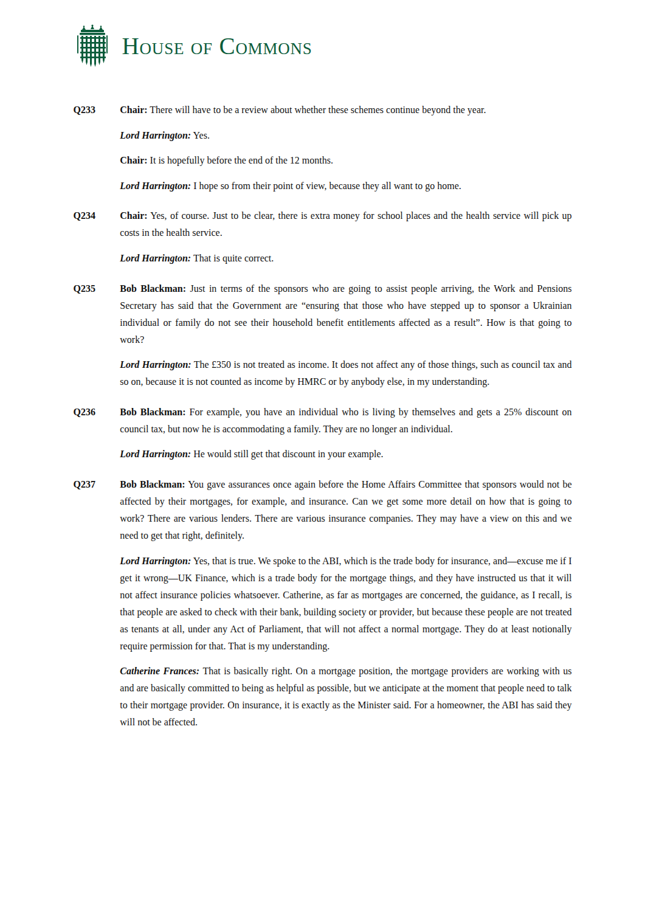House of Commons
Q233
Chair: There will have to be a review about whether these schemes continue beyond the year.
Lord Harrington: Yes.
Chair: It is hopefully before the end of the 12 months.
Lord Harrington: I hope so from their point of view, because they all want to go home.
Q234
Chair: Yes, of course. Just to be clear, there is extra money for school places and the health service will pick up costs in the health service.
Lord Harrington: That is quite correct.
Q235
Bob Blackman: Just in terms of the sponsors who are going to assist people arriving, the Work and Pensions Secretary has said that the Government are “ensuring that those who have stepped up to sponsor a Ukrainian individual or family do not see their household benefit entitlements affected as a result”. How is that going to work?
Lord Harrington: The £350 is not treated as income. It does not affect any of those things, such as council tax and so on, because it is not counted as income by HMRC or by anybody else, in my understanding.
Q236
Bob Blackman: For example, you have an individual who is living by themselves and gets a 25% discount on council tax, but now he is accommodating a family. They are no longer an individual.
Lord Harrington: He would still get that discount in your example.
Q237
Bob Blackman: You gave assurances once again before the Home Affairs Committee that sponsors would not be affected by their mortgages, for example, and insurance. Can we get some more detail on how that is going to work? There are various lenders. There are various insurance companies. They may have a view on this and we need to get that right, definitely.
Lord Harrington: Yes, that is true. We spoke to the ABI, which is the trade body for insurance, and—excuse me if I get it wrong—UK Finance, which is a trade body for the mortgage things, and they have instructed us that it will not affect insurance policies whatsoever. Catherine, as far as mortgages are concerned, the guidance, as I recall, is that people are asked to check with their bank, building society or provider, but because these people are not treated as tenants at all, under any Act of Parliament, that will not affect a normal mortgage. They do at least notionally require permission for that. That is my understanding.
Catherine Frances: That is basically right. On a mortgage position, the mortgage providers are working with us and are basically committed to being as helpful as possible, but we anticipate at the moment that people need to talk to their mortgage provider. On insurance, it is exactly as the Minister said. For a homeowner, the ABI has said they will not be affected.